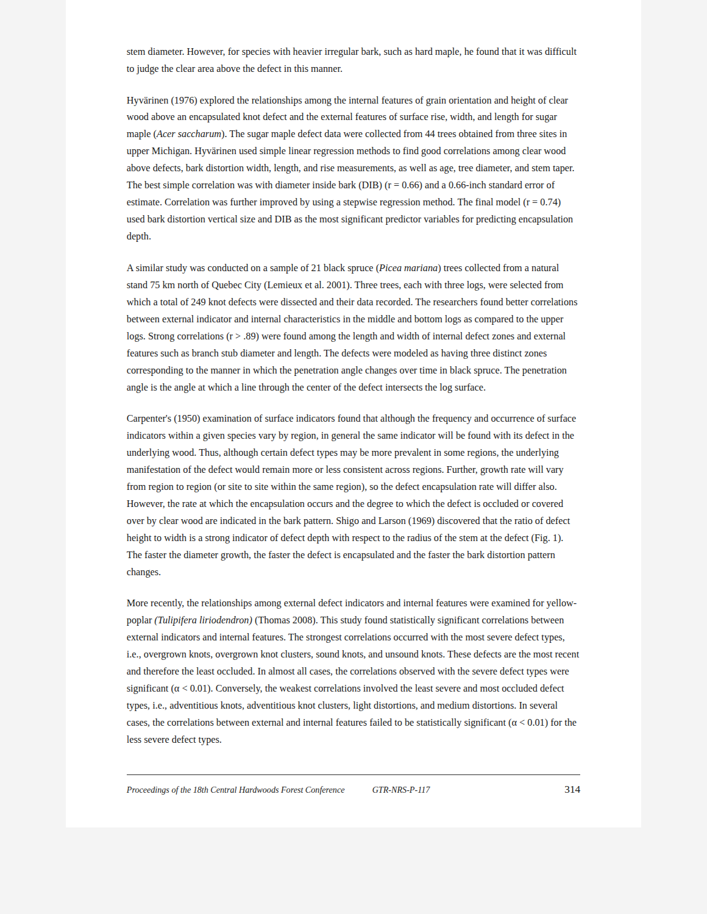stem diameter. However, for species with heavier irregular bark, such as hard maple, he found that it was difficult to judge the clear area above the defect in this manner.
Hyvärinen (1976) explored the relationships among the internal features of grain orientation and height of clear wood above an encapsulated knot defect and the external features of surface rise, width, and length for sugar maple (Acer saccharum). The sugar maple defect data were collected from 44 trees obtained from three sites in upper Michigan. Hyvärinen used simple linear regression methods to find good correlations among clear wood above defects, bark distortion width, length, and rise measurements, as well as age, tree diameter, and stem taper. The best simple correlation was with diameter inside bark (DIB) (r = 0.66) and a 0.66-inch standard error of estimate. Correlation was further improved by using a stepwise regression method. The final model (r = 0.74) used bark distortion vertical size and DIB as the most significant predictor variables for predicting encapsulation depth.
A similar study was conducted on a sample of 21 black spruce (Picea mariana) trees collected from a natural stand 75 km north of Quebec City (Lemieux et al. 2001). Three trees, each with three logs, were selected from which a total of 249 knot defects were dissected and their data recorded. The researchers found better correlations between external indicator and internal characteristics in the middle and bottom logs as compared to the upper logs. Strong correlations (r > .89) were found among the length and width of internal defect zones and external features such as branch stub diameter and length. The defects were modeled as having three distinct zones corresponding to the manner in which the penetration angle changes over time in black spruce. The penetration angle is the angle at which a line through the center of the defect intersects the log surface.
Carpenter's (1950) examination of surface indicators found that although the frequency and occurrence of surface indicators within a given species vary by region, in general the same indicator will be found with its defect in the underlying wood. Thus, although certain defect types may be more prevalent in some regions, the underlying manifestation of the defect would remain more or less consistent across regions. Further, growth rate will vary from region to region (or site to site within the same region), so the defect encapsulation rate will differ also. However, the rate at which the encapsulation occurs and the degree to which the defect is occluded or covered over by clear wood are indicated in the bark pattern. Shigo and Larson (1969) discovered that the ratio of defect height to width is a strong indicator of defect depth with respect to the radius of the stem at the defect (Fig. 1). The faster the diameter growth, the faster the defect is encapsulated and the faster the bark distortion pattern changes.
More recently, the relationships among external defect indicators and internal features were examined for yellow-poplar (Tulipifera liriodendron) (Thomas 2008). This study found statistically significant correlations between external indicators and internal features. The strongest correlations occurred with the most severe defect types, i.e., overgrown knots, overgrown knot clusters, sound knots, and unsound knots. These defects are the most recent and therefore the least occluded. In almost all cases, the correlations observed with the severe defect types were significant (α < 0.01). Conversely, the weakest correlations involved the least severe and most occluded defect types, i.e., adventitious knots, adventitious knot clusters, light distortions, and medium distortions. In several cases, the correlations between external and internal features failed to be statistically significant (α < 0.01) for the less severe defect types.
Proceedings of the 18th Central Hardwoods Forest Conference GTR-NRS-P-117 314